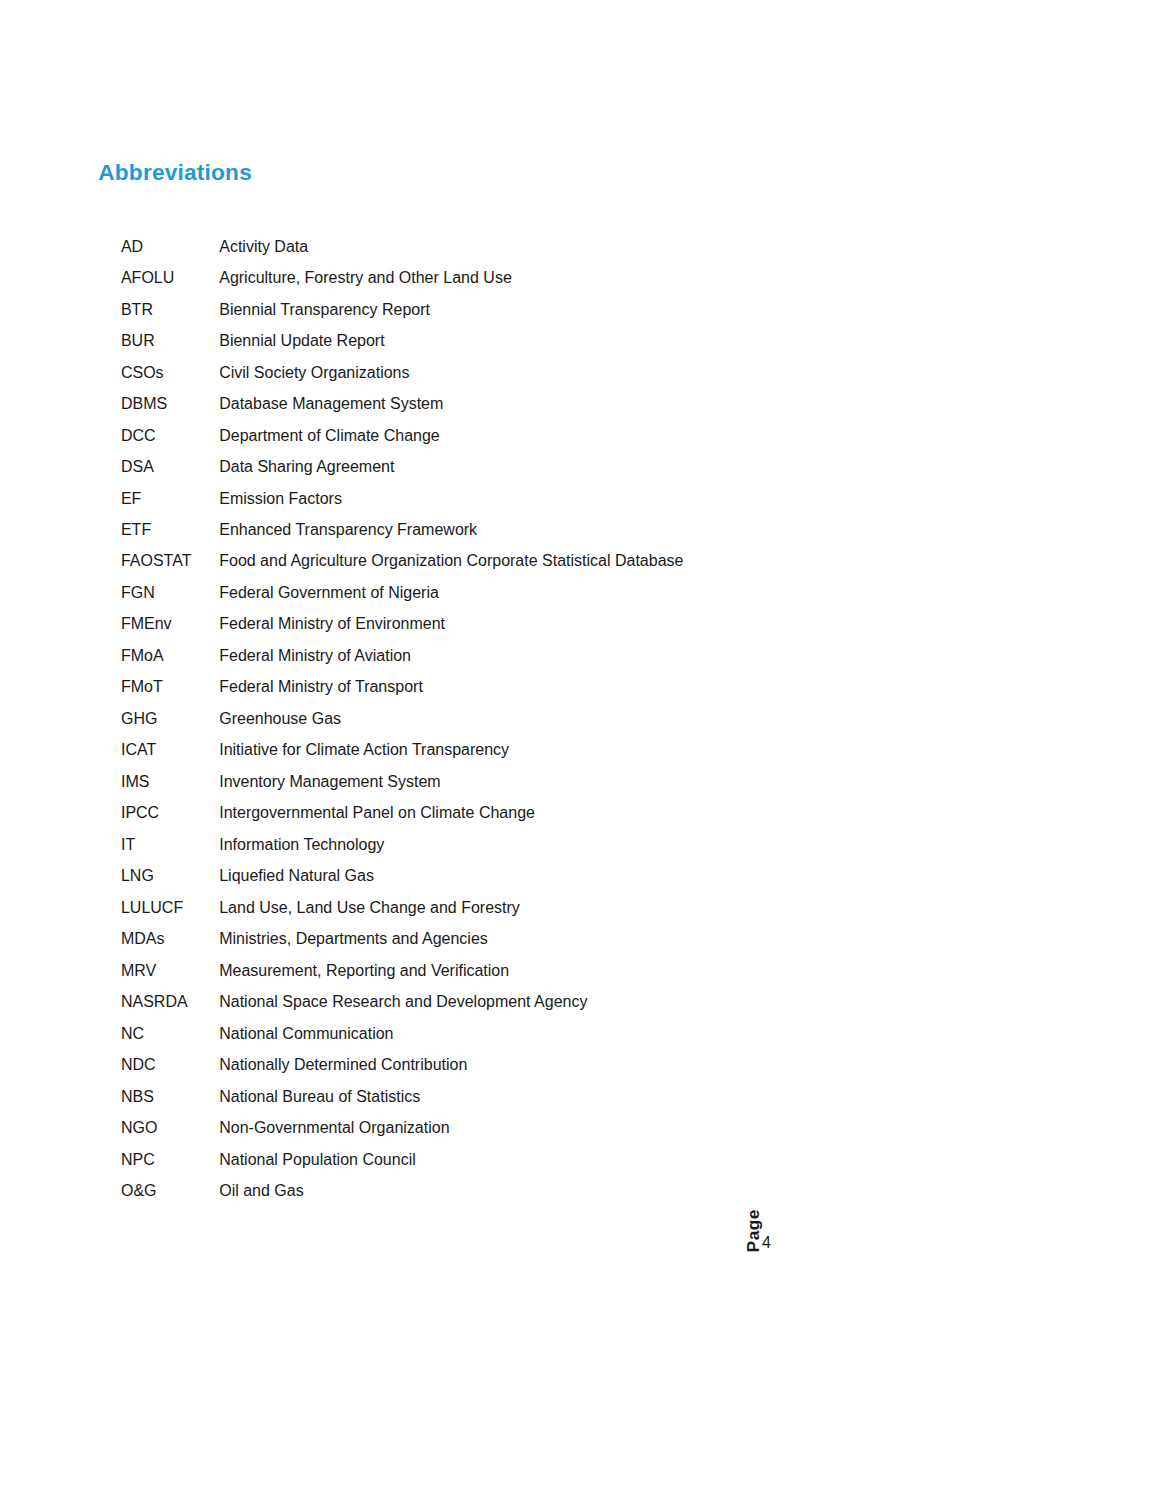Abbreviations
AD
Activity Data
AFOLU
Agriculture, Forestry and Other Land Use
BTR
Biennial Transparency Report
BUR
Biennial Update Report
CSOs
Civil Society Organizations
DBMS
Database Management System
DCC
Department of Climate Change
DSA
Data Sharing Agreement
EF
Emission Factors
ETF
Enhanced Transparency Framework
FAOSTAT
Food and Agriculture Organization Corporate Statistical Database
FGN
Federal Government of Nigeria
FMEnv
Federal Ministry of Environment
FMoA
Federal Ministry of Aviation
FMoT
Federal Ministry of Transport
GHG
Greenhouse Gas
ICAT
Initiative for Climate Action Transparency
IMS
Inventory Management System
IPCC
Intergovernmental Panel on Climate Change
IT
Information Technology
LNG
Liquefied Natural Gas
LULUCF
Land Use, Land Use Change and Forestry
MDAs
Ministries, Departments and Agencies
MRV
Measurement, Reporting and Verification
NASRDA
National Space Research and Development Agency
NC
National Communication
NDC
Nationally Determined Contribution
NBS
National Bureau of Statistics
NGO
Non-Governmental Organization
NPC
National Population Council
O&G
Oil and Gas
Page 4